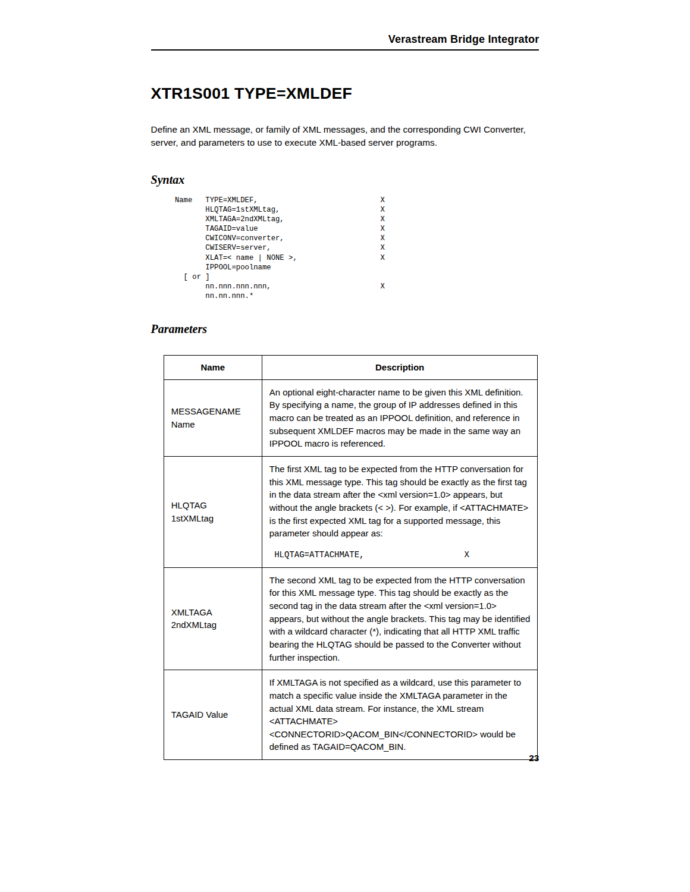Verastream Bridge Integrator
XTR1S001 TYPE=XMLDEF
Define an XML message, or family of XML messages, and the corresponding CWI Converter, server, and parameters to use to execute XML-based server programs.
Syntax
Name   TYPE=XMLDEF,                            X
       HLQTAG=1stXMLtag,                       X
       XMLTAGA=2ndXMLtag,                      X
       TAGAID=value                            X
       CWICONV=converter,                      X
       CWISERV=server,                         X
       XLAT=< name | NONE >,                   X
       IPPOOL=poolname
  [ or ]
       nn.nnn.nnn.nnn,                         X
       nn.nn.nnn.*
Parameters
| Name | Description |
| --- | --- |
| MESSAGENAME Name | An optional eight-character name to be given this XML definition. By specifying a name, the group of IP addresses defined in this macro can be treated as an IPPOOL definition, and reference in subsequent XMLDEF macros may be made in the same way an IPPOOL macro is referenced. |
| HLQTAG 1stXMLtag | The first XML tag to be expected from the HTTP conversation for this XML message type. This tag should be exactly as the first tag in the data stream after the <xml version=1.0> appears, but without the angle brackets (< >). For example, if <ATTACHMATE> is the first expected XML tag for a supported message, this parameter should appear as: HLQTAG=ATTACHMATE, X |
| XMLTAGA 2ndXMLtag | The second XML tag to be expected from the HTTP conversation for this XML message type. This tag should be exactly as the second tag in the data stream after the <xml version=1.0> appears, but without the angle brackets. This tag may be identified with a wildcard character (*), indicating that all HTTP XML traffic bearing the HLQTAG should be passed to the Converter without further inspection. |
| TAGAID Value | If XMLTAGA is not specified as a wildcard, use this parameter to match a specific value inside the XMLTAGA parameter in the actual XML data stream. For instance, the XML stream <ATTACHMATE><CONNECTORID>QACOM_BIN</CONNECTORID> would be defined as TAGAID=QACOM_BIN. |
23